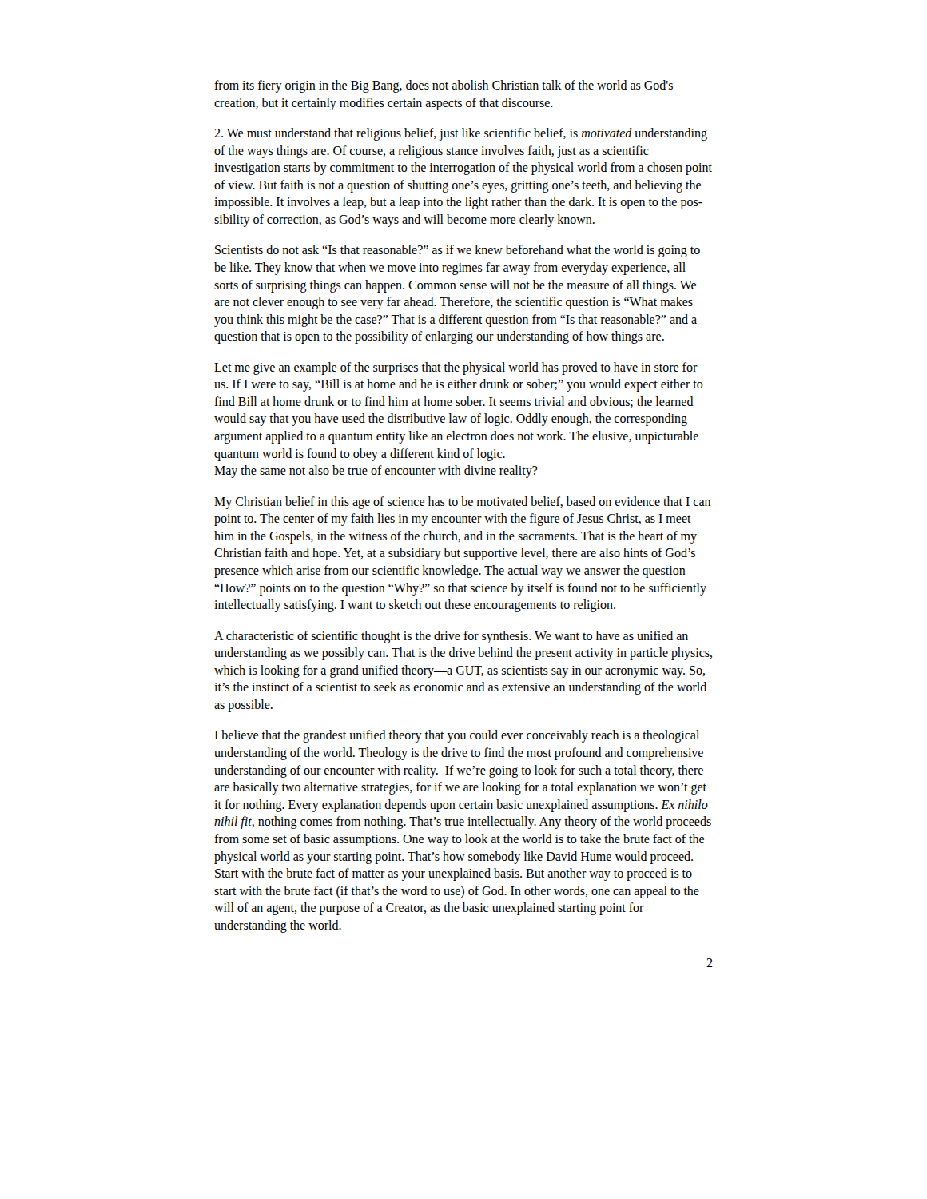from its fiery origin in the Big Bang, does not abolish Christian talk of the world as God's creation, but it certainly modifies certain aspects of that discourse.
2. We must understand that religious belief, just like scientific belief, is motivated understanding of the ways things are. Of course, a religious stance involves faith, just as a scientific investigation starts by commitment to the interrogation of the physical world from a chosen point of view. But faith is not a question of shutting one’s eyes, gritting one’s teeth, and believing the impossible. It involves a leap, but a leap into the light rather than the dark. It is open to the pos-sibility of correction, as God’s ways and will become more clearly known.
Scientists do not ask “Is that reasonable?” as if we knew beforehand what the world is going to be like. They know that when we move into regimes far away from everyday experience, all sorts of surprising things can happen. Common sense will not be the measure of all things. We are not clever enough to see very far ahead. Therefore, the scientific question is “What makes you think this might be the case?” That is a different question from “Is that reasonable?” and a question that is open to the possibility of enlarging our understanding of how things are.
Let me give an example of the surprises that the physical world has proved to have in store for us. If I were to say, “Bill is at home and he is either drunk or sober;” you would expect either to find Bill at home drunk or to find him at home sober. It seems trivial and obvious; the learned would say that you have used the distributive law of logic. Oddly enough, the corresponding argument applied to a quantum entity like an electron does not work. The elusive, unpicturable quantum world is found to obey a different kind of logic.
May the same not also be true of encounter with divine reality?
My Christian belief in this age of science has to be motivated belief, based on evidence that I can point to. The center of my faith lies in my encounter with the figure of Jesus Christ, as I meet him in the Gospels, in the witness of the church, and in the sacraments. That is the heart of my Christian faith and hope. Yet, at a subsidiary but supportive level, there are also hints of God’s presence which arise from our scientific knowledge. The actual way we answer the question “How?” points on to the question “Why?” so that science by itself is found not to be sufficiently intellectually satisfying. I want to sketch out these encouragements to religion.
A characteristic of scientific thought is the drive for synthesis. We want to have as unified an understanding as we possibly can. That is the drive behind the present activity in particle physics, which is looking for a grand unified theory—a GUT, as scientists say in our acronymic way. So, it’s the instinct of a scientist to seek as economic and as extensive an understanding of the world as possible.
I believe that the grandest unified theory that you could ever conceivably reach is a theological understanding of the world. Theology is the drive to find the most profound and comprehensive understanding of our encounter with reality. If we’re going to look for such a total theory, there are basically two alternative strategies, for if we are looking for a total explanation we won’t get it for nothing. Every explanation depends upon certain basic unexplained assumptions. Ex nihilo nihil fit, nothing comes from nothing. That’s true intellectually. Any theory of the world proceeds from some set of basic assumptions. One way to look at the world is to take the brute fact of the physical world as your starting point. That’s how somebody like David Hume would proceed. Start with the brute fact of matter as your unexplained basis. But another way to proceed is to start with the brute fact (if that’s the word to use) of God. In other words, one can appeal to the will of an agent, the purpose of a Creator, as the basic unexplained starting point for understanding the world.
2